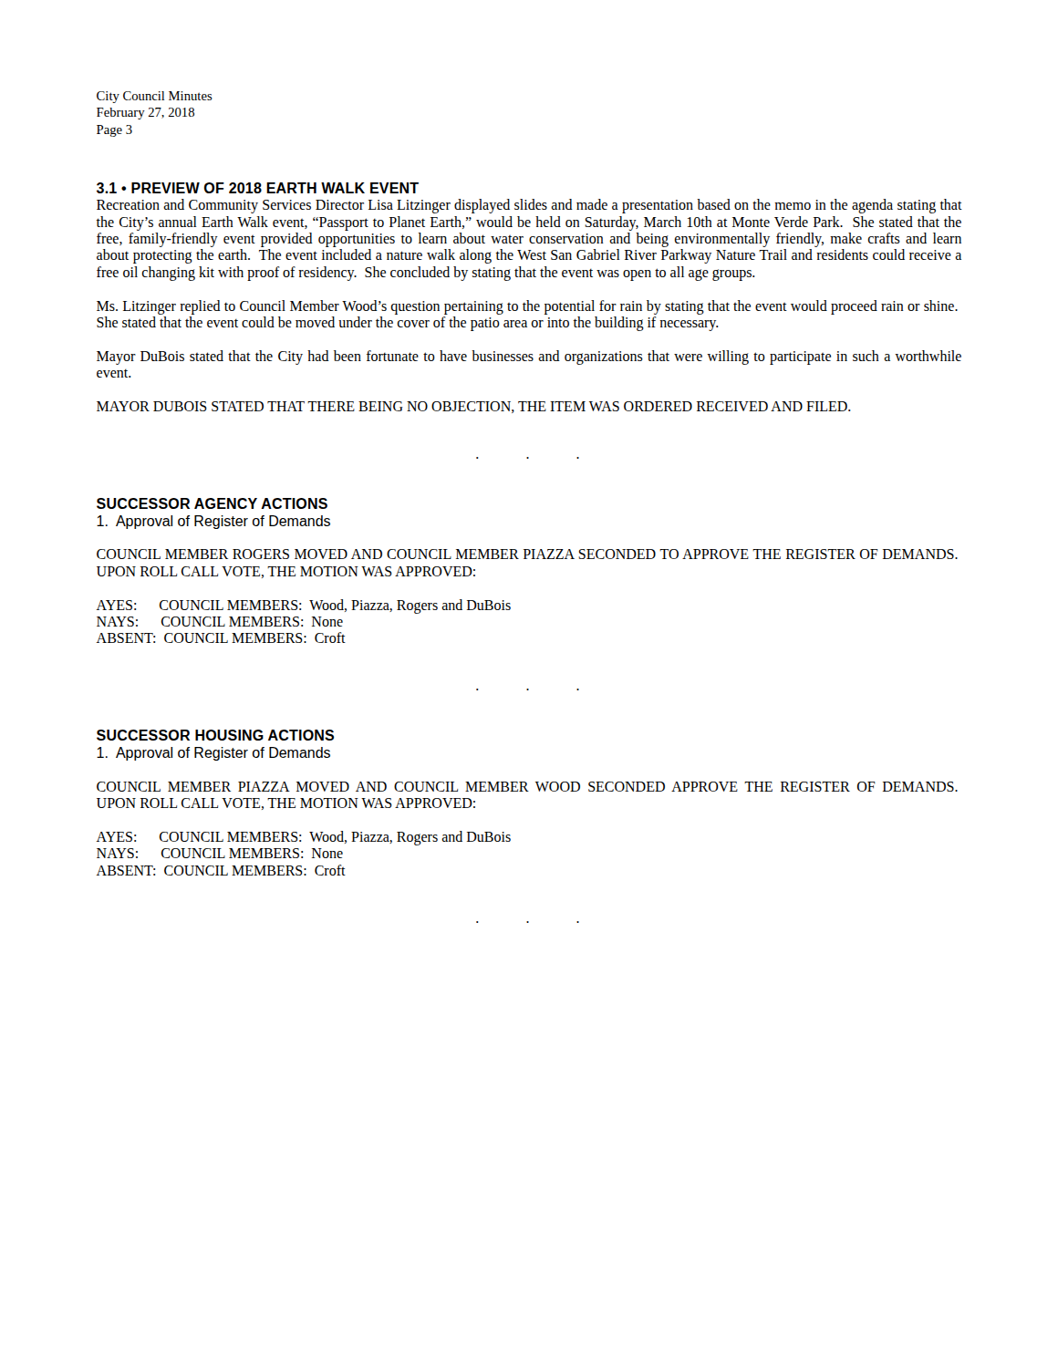City Council Minutes
February 27, 2018
Page 3
3.1 • PREVIEW OF 2018 EARTH WALK EVENT
Recreation and Community Services Director Lisa Litzinger displayed slides and made a presentation based on the memo in the agenda stating that the City’s annual Earth Walk event, “Passport to Planet Earth,” would be held on Saturday, March 10th at Monte Verde Park. She stated that the free, family-friendly event provided opportunities to learn about water conservation and being environmentally friendly, make crafts and learn about protecting the earth. The event included a nature walk along the West San Gabriel River Parkway Nature Trail and residents could receive a free oil changing kit with proof of residency. She concluded by stating that the event was open to all age groups.
Ms. Litzinger replied to Council Member Wood’s question pertaining to the potential for rain by stating that the event would proceed rain or shine. She stated that the event could be moved under the cover of the patio area or into the building if necessary.
Mayor DuBois stated that the City had been fortunate to have businesses and organizations that were willing to participate in such a worthwhile event.
MAYOR DUBOIS STATED THAT THERE BEING NO OBJECTION, THE ITEM WAS ORDERED RECEIVED AND FILED.
...
SUCCESSOR AGENCY ACTIONS
1. Approval of Register of Demands
COUNCIL MEMBER ROGERS MOVED AND COUNCIL MEMBER PIAZZA SECONDED TO APPROVE THE REGISTER OF DEMANDS. UPON ROLL CALL VOTE, THE MOTION WAS APPROVED:
AYES: COUNCIL MEMBERS: Wood, Piazza, Rogers and DuBois
NAYS: COUNCIL MEMBERS: None
ABSENT: COUNCIL MEMBERS: Croft
...
SUCCESSOR HOUSING ACTIONS
1. Approval of Register of Demands
COUNCIL MEMBER PIAZZA MOVED AND COUNCIL MEMBER WOOD SECONDED APPROVE THE REGISTER OF DEMANDS. UPON ROLL CALL VOTE, THE MOTION WAS APPROVED:
AYES: COUNCIL MEMBERS: Wood, Piazza, Rogers and DuBois
NAYS: COUNCIL MEMBERS: None
ABSENT: COUNCIL MEMBERS: Croft
...